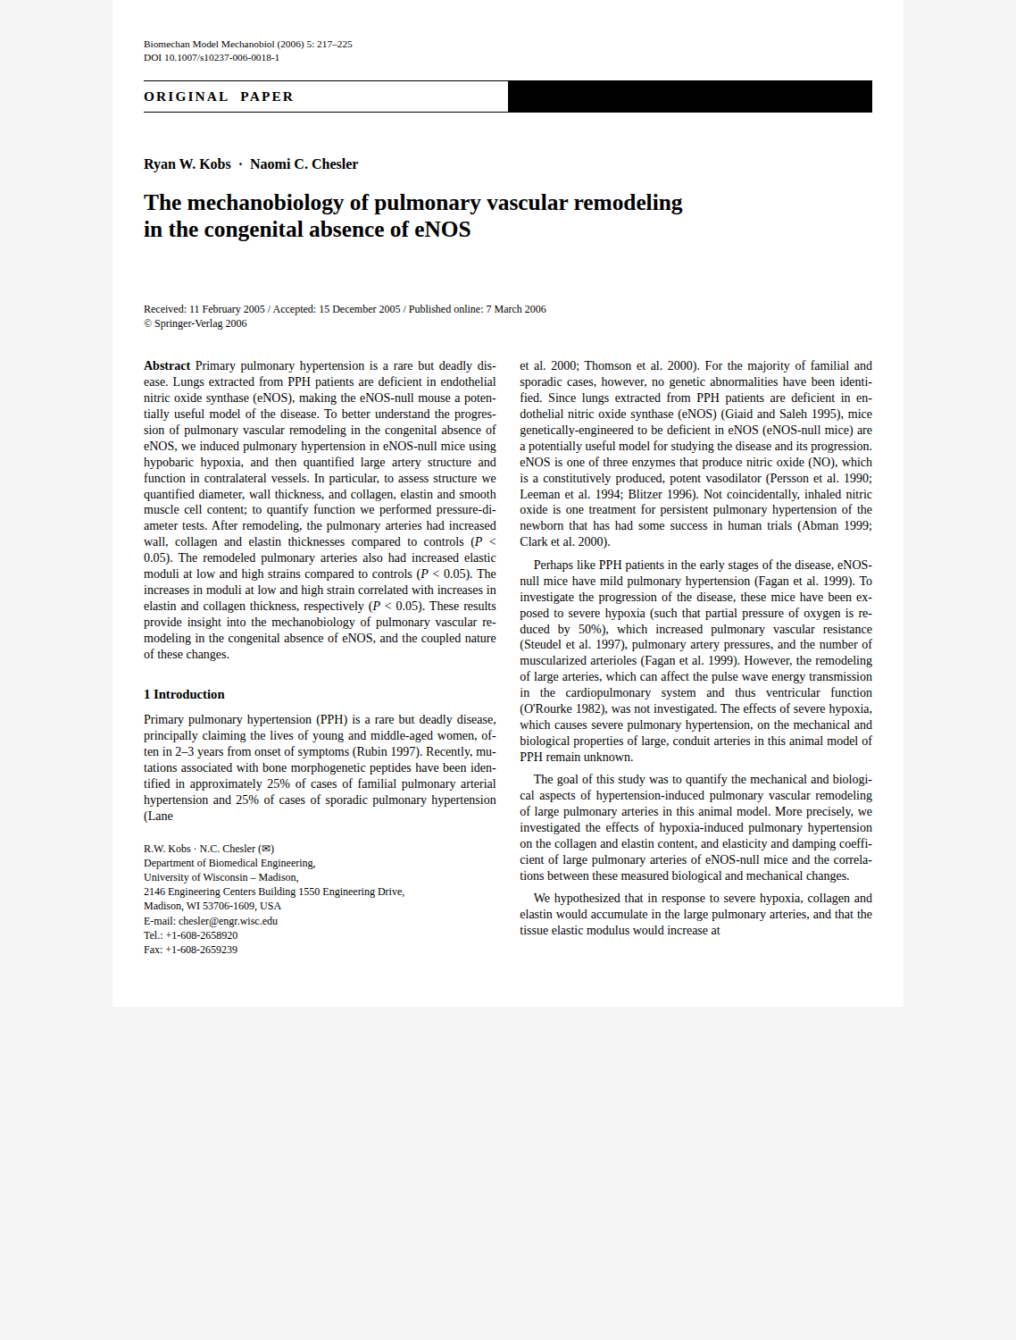Biomechan Model Mechanobiol (2006) 5: 217–225
DOI 10.1007/s10237-006-0018-1
ORIGINAL PAPER
Ryan W. Kobs · Naomi C. Chesler
The mechanobiology of pulmonary vascular remodeling
in the congenital absence of eNOS
Received: 11 February 2005 / Accepted: 15 December 2005 / Published online: 7 March 2006
© Springer-Verlag 2006
Abstract Primary pulmonary hypertension is a rare but deadly disease. Lungs extracted from PPH patients are deficient in endothelial nitric oxide synthase (eNOS), making the eNOS-null mouse a potentially useful model of the disease. To better understand the progression of pulmonary vascular remodeling in the congenital absence of eNOS, we induced pulmonary hypertension in eNOS-null mice using hypobaric hypoxia, and then quantified large artery structure and function in contralateral vessels. In particular, to assess structure we quantified diameter, wall thickness, and collagen, elastin and smooth muscle cell content; to quantify function we performed pressure-diameter tests. After remodeling, the pulmonary arteries had increased wall, collagen and elastin thicknesses compared to controls (P < 0.05). The remodeled pulmonary arteries also had increased elastic moduli at low and high strains compared to controls (P < 0.05). The increases in moduli at low and high strain correlated with increases in elastin and collagen thickness, respectively (P < 0.05). These results provide insight into the mechanobiology of pulmonary vascular remodeling in the congenital absence of eNOS, and the coupled nature of these changes.
1 Introduction
Primary pulmonary hypertension (PPH) is a rare but deadly disease, principally claiming the lives of young and middle-aged women, often in 2–3 years from onset of symptoms (Rubin 1997). Recently, mutations associated with bone morphogenetic peptides have been identified in approximately 25% of cases of familial pulmonary arterial hypertension and 25% of cases of sporadic pulmonary hypertension (Lane
R.W. Kobs · N.C. Chesler (✉)
Department of Biomedical Engineering,
University of Wisconsin – Madison,
2146 Engineering Centers Building 1550 Engineering Drive,
Madison, WI 53706-1609, USA
E-mail: chesler@engr.wisc.edu
Tel.: +1-608-2658920
Fax: +1-608-2659239
et al. 2000; Thomson et al. 2000). For the majority of familial and sporadic cases, however, no genetic abnormalities have been identified. Since lungs extracted from PPH patients are deficient in endothelial nitric oxide synthase (eNOS) (Giaid and Saleh 1995), mice genetically-engineered to be deficient in eNOS (eNOS-null mice) are a potentially useful model for studying the disease and its progression. eNOS is one of three enzymes that produce nitric oxide (NO), which is a constitutively produced, potent vasodilator (Persson et al. 1990; Leeman et al. 1994; Blitzer 1996). Not coincidentally, inhaled nitric oxide is one treatment for persistent pulmonary hypertension of the newborn that has had some success in human trials (Abman 1999; Clark et al. 2000).
Perhaps like PPH patients in the early stages of the disease, eNOS-null mice have mild pulmonary hypertension (Fagan et al. 1999). To investigate the progression of the disease, these mice have been exposed to severe hypoxia (such that partial pressure of oxygen is reduced by 50%), which increased pulmonary vascular resistance (Steudel et al. 1997), pulmonary artery pressures, and the number of muscularized arterioles (Fagan et al. 1999). However, the remodeling of large arteries, which can affect the pulse wave energy transmission in the cardiopulmonary system and thus ventricular function (O'Rourke 1982), was not investigated. The effects of severe hypoxia, which causes severe pulmonary hypertension, on the mechanical and biological properties of large, conduit arteries in this animal model of PPH remain unknown.
The goal of this study was to quantify the mechanical and biological aspects of hypertension-induced pulmonary vascular remodeling of large pulmonary arteries in this animal model. More precisely, we investigated the effects of hypoxia-induced pulmonary hypertension on the collagen and elastin content, and elasticity and damping coefficient of large pulmonary arteries of eNOS-null mice and the correlations between these measured biological and mechanical changes.
We hypothesized that in response to severe hypoxia, collagen and elastin would accumulate in the large pulmonary arteries, and that the tissue elastic modulus would increase at